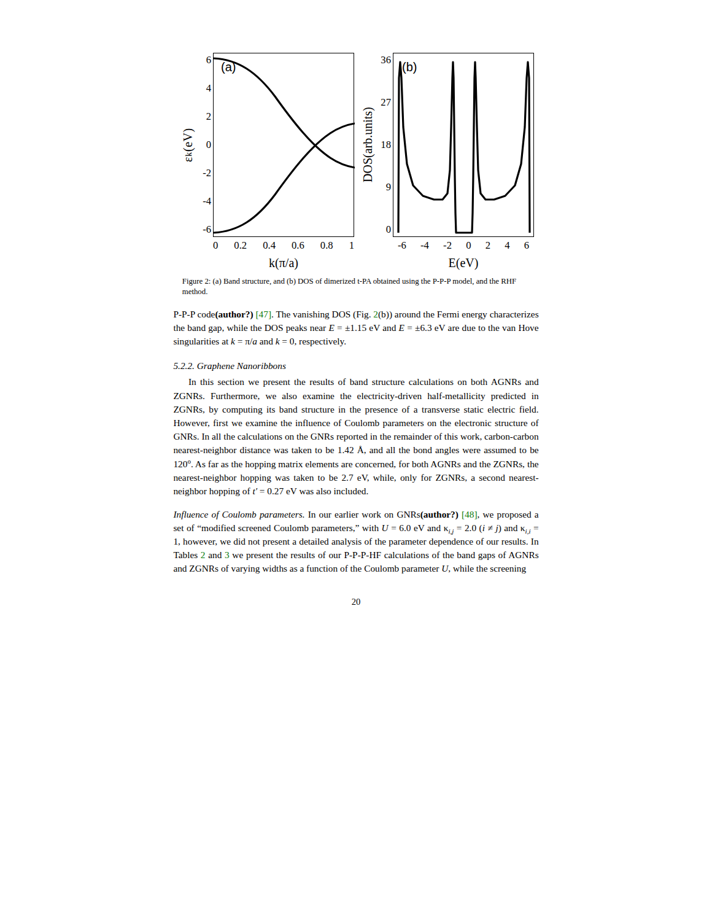εk(eV)
6 4 2 0 -2 -4 -6
(a)
00.20.40.60.81
k(π/a)
DOS(arb.units)
36 27 18 9 0
(b)
-6-4-20246
E(eV)
Figure 2: (a) Band structure, and (b) DOS of dimerized t-PA obtained using the P-P-P model, and the RHF method.
P-P-P code(author?) [47]. The vanishing DOS (Fig. 2(b)) around the Fermi energy characterizes the band gap, while the DOS peaks near E = ±1.15 eV and E = ±6.3 eV are due to the van Hove singularities at k = π/a and k = 0, respectively.
5.2.2. Graphene Nanoribbons
In this section we present the results of band structure calculations on both AGNRs and ZGNRs. Furthermore, we also examine the electricity-driven half-metallicity predicted in ZGNRs, by computing its band structure in the presence of a transverse static electric field. However, first we examine the influence of Coulomb parameters on the electronic structure of GNRs. In all the calculations on the GNRs reported in the remainder of this work, carbon-carbon nearest-neighbor distance was taken to be 1.42 Å, and all the bond angles were assumed to be 120o. As far as the hopping matrix elements are concerned, for both AGNRs and the ZGNRs, the nearest-neighbor hopping was taken to be 2.7 eV, while, only for ZGNRs, a second nearest-neighbor hopping of t′ = 0.27 eV was also included.
Influence of Coulomb parameters. In our earlier work on GNRs(author?) [48], we proposed a set of “modified screened Coulomb parameters,” with U = 6.0 eV and κi,j = 2.0 (i ≠ j) and κi,i = 1, however, we did not present a detailed analysis of the parameter dependence of our results. In Tables 2 and 3 we present the results of our P-P-P-HF calculations of the band gaps of AGNRs and ZGNRs of varying widths as a function of the Coulomb parameter U, while the screening
20